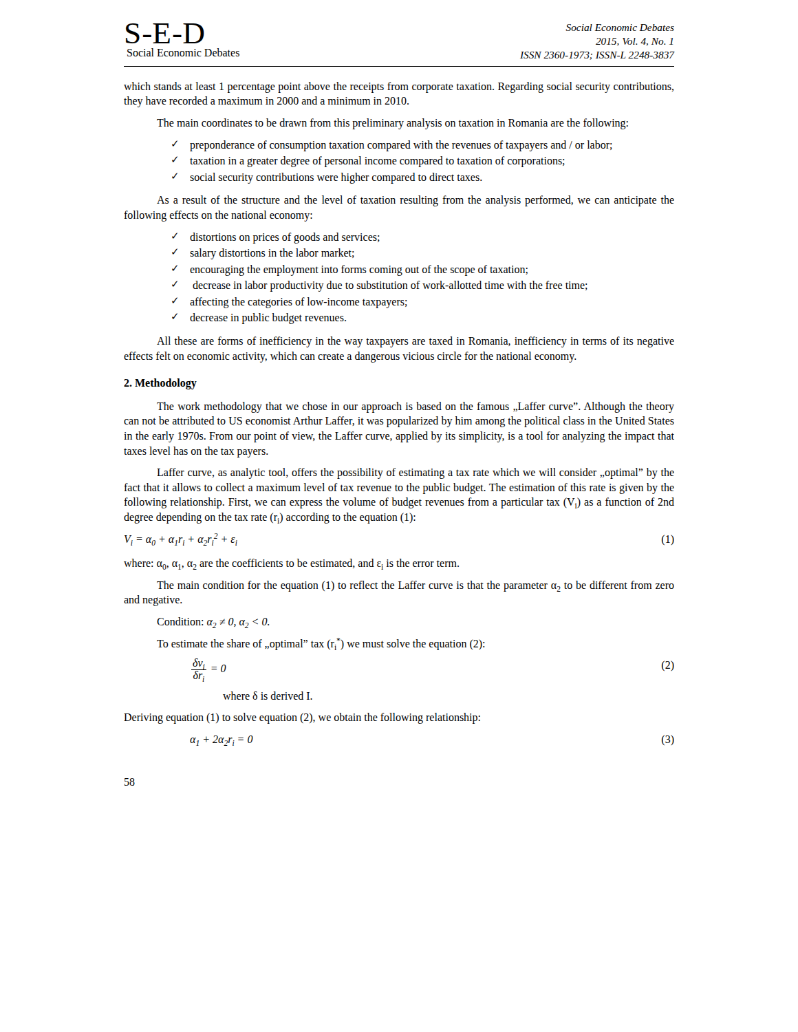S-E-D Social Economic Debates
Social Economic Debates
2015, Vol. 4, No. 1
ISSN 2360-1973; ISSN-L 2248-3837
which stands at least 1 percentage point above the receipts from corporate taxation. Regarding social security contributions, they have recorded a maximum in 2000 and a minimum in 2010.
The main coordinates to be drawn from this preliminary analysis on taxation in Romania are the following:
preponderance of consumption taxation compared with the revenues of taxpayers and / or labor;
taxation in a greater degree of personal income compared to taxation of corporations;
social security contributions were higher compared to direct taxes.
As a result of the structure and the level of taxation resulting from the analysis performed, we can anticipate the following effects on the national economy:
distortions on prices of goods and services;
salary distortions in the labor market;
encouraging the employment into forms coming out of the scope of taxation;
decrease in labor productivity due to substitution of work-allotted time with the free time;
affecting the categories of low-income taxpayers;
decrease in public budget revenues.
All these are forms of inefficiency in the way taxpayers are taxed in Romania, inefficiency in terms of its negative effects felt on economic activity, which can create a dangerous vicious circle for the national economy.
2. Methodology
The work methodology that we chose in our approach is based on the famous „Laffer curve”. Although the theory can not be attributed to US economist Arthur Laffer, it was popularized by him among the political class in the United States in the early 1970s. From our point of view, the Laffer curve, applied by its simplicity, is a tool for analyzing the impact that taxes level has on the tax payers.
Laffer curve, as analytic tool, offers the possibility of estimating a tax rate which we will consider „optimal” by the fact that it allows to collect a maximum level of tax revenue to the public budget. The estimation of this rate is given by the following relationship. First, we can express the volume of budget revenues from a particular tax (Vi) as a function of 2nd degree depending on the tax rate (ri) according to the equation (1):
Vi = α0 + α1ri + α2ri2 + εi (1)
where: α0, α1, α2 are the coefficients to be estimated, and εi is the error term.
The main condition for the equation (1) to reflect the Laffer curve is that the parameter α2 to be different from zero and negative.
Condition: α2 ≠ 0, α2 < 0.
To estimate the share of „optimal” tax (ri*) we must solve the equation (2):
δvi δri = 0 (2)
where δ is derived I.
Deriving equation (1) to solve equation (2), we obtain the following relationship:
α1 + 2α2ri = 0 (3)
58